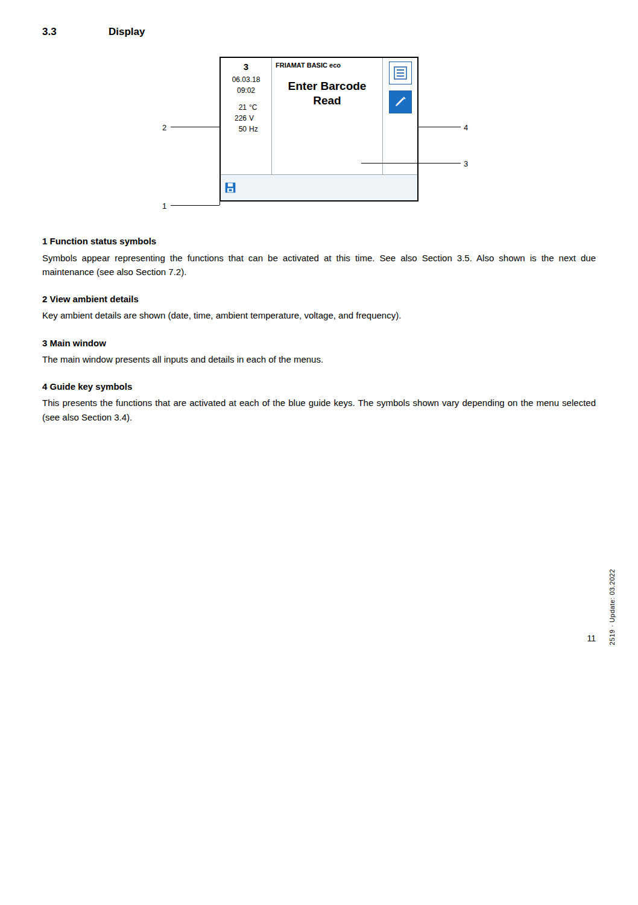3.3 Display
3
06.03.18
09:02
21°C
226 V
50 Hz
FRIAMAT BASIC eco
Enter Barcode
Read
2
1
4
3
1 Function status symbols
Symbols appear representing the functions that can be activated at this time. See also Section 3.5. Also shown is the next due maintenance (see also Section 7.2).
2 View ambient details
Key ambient details are shown (date, time, ambient temperature, voltage, and frequency).
3 Main window
The main window presents all inputs and details in each of the menus.
4 Guide key symbols
This presents the functions that are activated at each of the blue guide keys. The symbols shown vary depending on the menu selected (see also Section 3.4).
2519 · Update: 03.2022
11